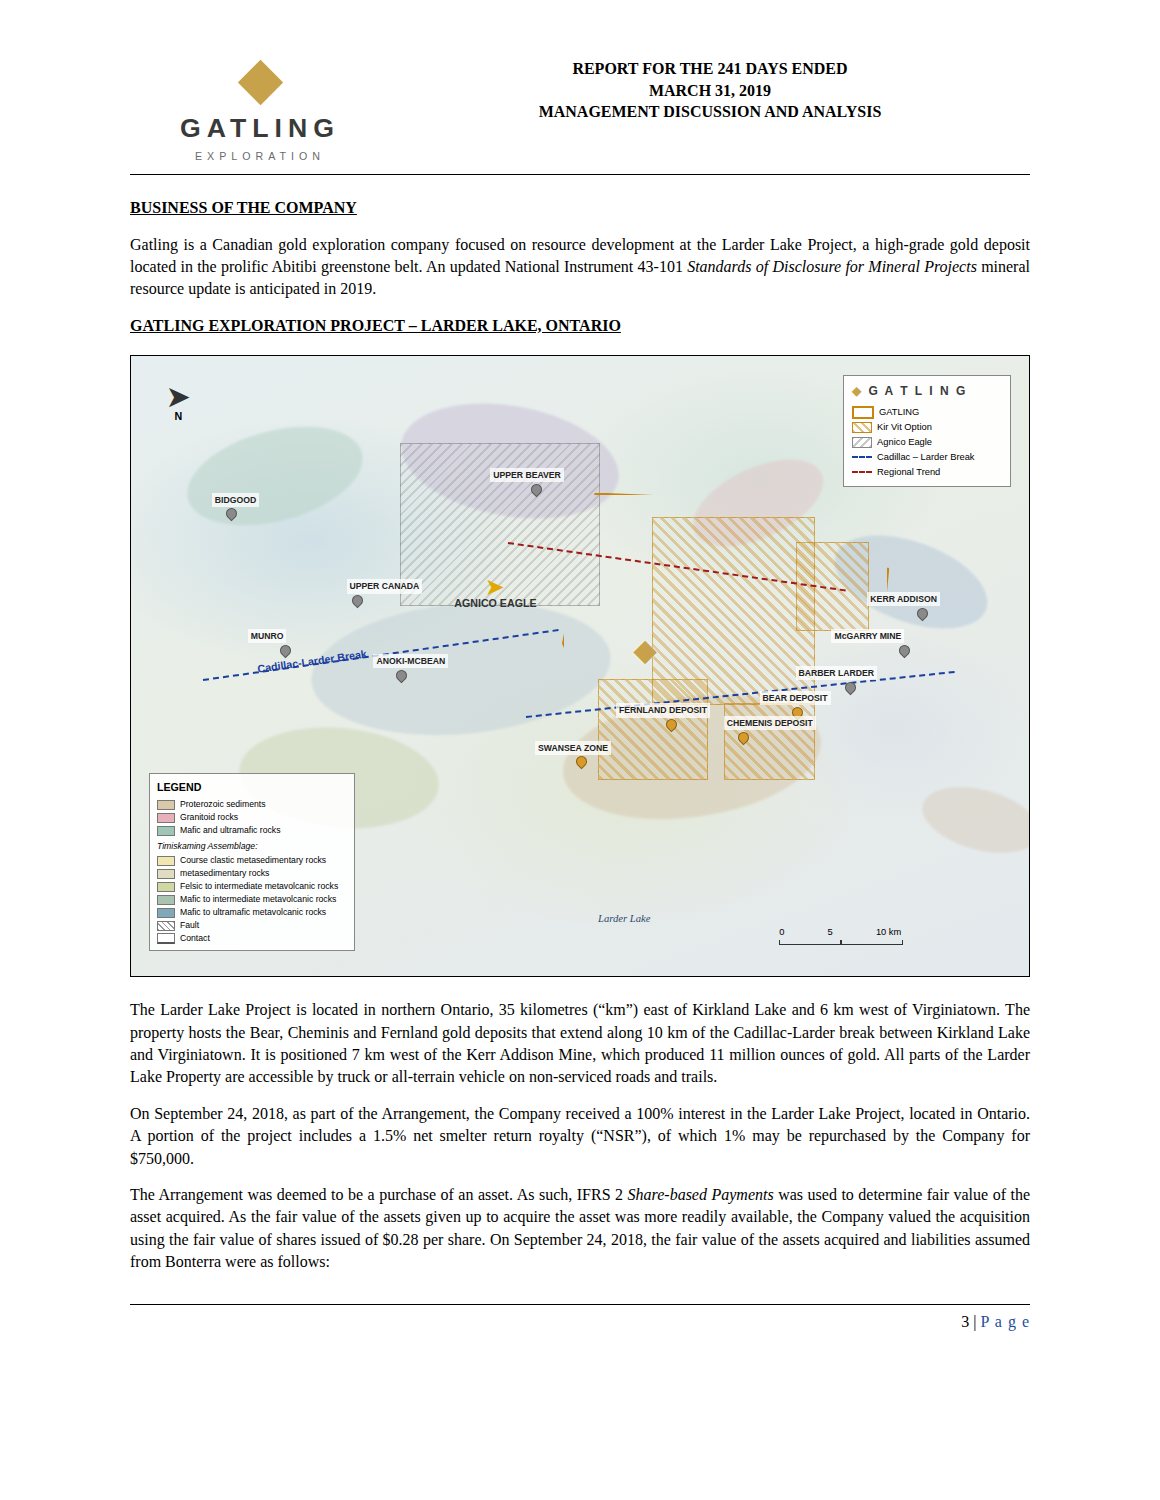◆
GATLING
EXPLORATION
REPORT FOR THE 241 DAYS ENDED
MARCH 31, 2019
MANAGEMENT DISCUSSION AND ANALYSIS
BUSINESS OF THE COMPANY
Gatling is a Canadian gold exploration company focused on resource development at the Larder Lake Project, a high-grade gold deposit located in the prolific Abitibi greenstone belt. An updated National Instrument 43-101 Standards of Disclosure for Mineral Projects mineral resource update is anticipated in 2019.
GATLING EXPLORATION PROJECT – LARDER LAKE, ONTARIO
➤
N
◆ G A T L I N G
GATLING
Kir Vit Option
Agnico Eagle
Cadillac – Larder Break
Regional Trend
LEGEND
Proterozoic sediments
Granitoid rocks
Mafic and ultramafic rocks
Timiskaming Assemblage:
Course clastic metasedimentary rocks
metasedimentary rocks
Felsic to intermediate metavolcanic rocks
Mafic to intermediate metavolcanic rocks
Mafic to ultramafic metavolcanic rocks
Fault
Contact
0510 km
◆
➤
AGNICO EAGLE
Cadillac-Larder Break
Larder Lake
BIDGOOD
UPPER BEAVER
UPPER CANADA
MUNRO
ANOKI-MCBEAN
KERR ADDISON
McGARRY MINE
BARBER LARDER
BEAR DEPOSIT
CHEMENIS DEPOSIT
FERNLAND DEPOSIT
SWANSEA ZONE
The Larder Lake Project is located in northern Ontario, 35 kilometres (“km”) east of Kirkland Lake and 6 km west of Virginiatown. The property hosts the Bear, Cheminis and Fernland gold deposits that extend along 10 km of the Cadillac-Larder break between Kirkland Lake and Virginiatown. It is positioned 7 km west of the Kerr Addison Mine, which produced 11 million ounces of gold. All parts of the Larder Lake Property are accessible by truck or all-terrain vehicle on non-serviced roads and trails.
On September 24, 2018, as part of the Arrangement, the Company received a 100% interest in the Larder Lake Project, located in Ontario. A portion of the project includes a 1.5% net smelter return royalty (“NSR”), of which 1% may be repurchased by the Company for $750,000.
The Arrangement was deemed to be a purchase of an asset. As such, IFRS 2 Share-based Payments was used to determine fair value of the asset acquired. As the fair value of the assets given up to acquire the asset was more readily available, the Company valued the acquisition using the fair value of shares issued of $0.28 per share. On September 24, 2018, the fair value of the assets acquired and liabilities assumed from Bonterra were as follows:
3 | P a g e